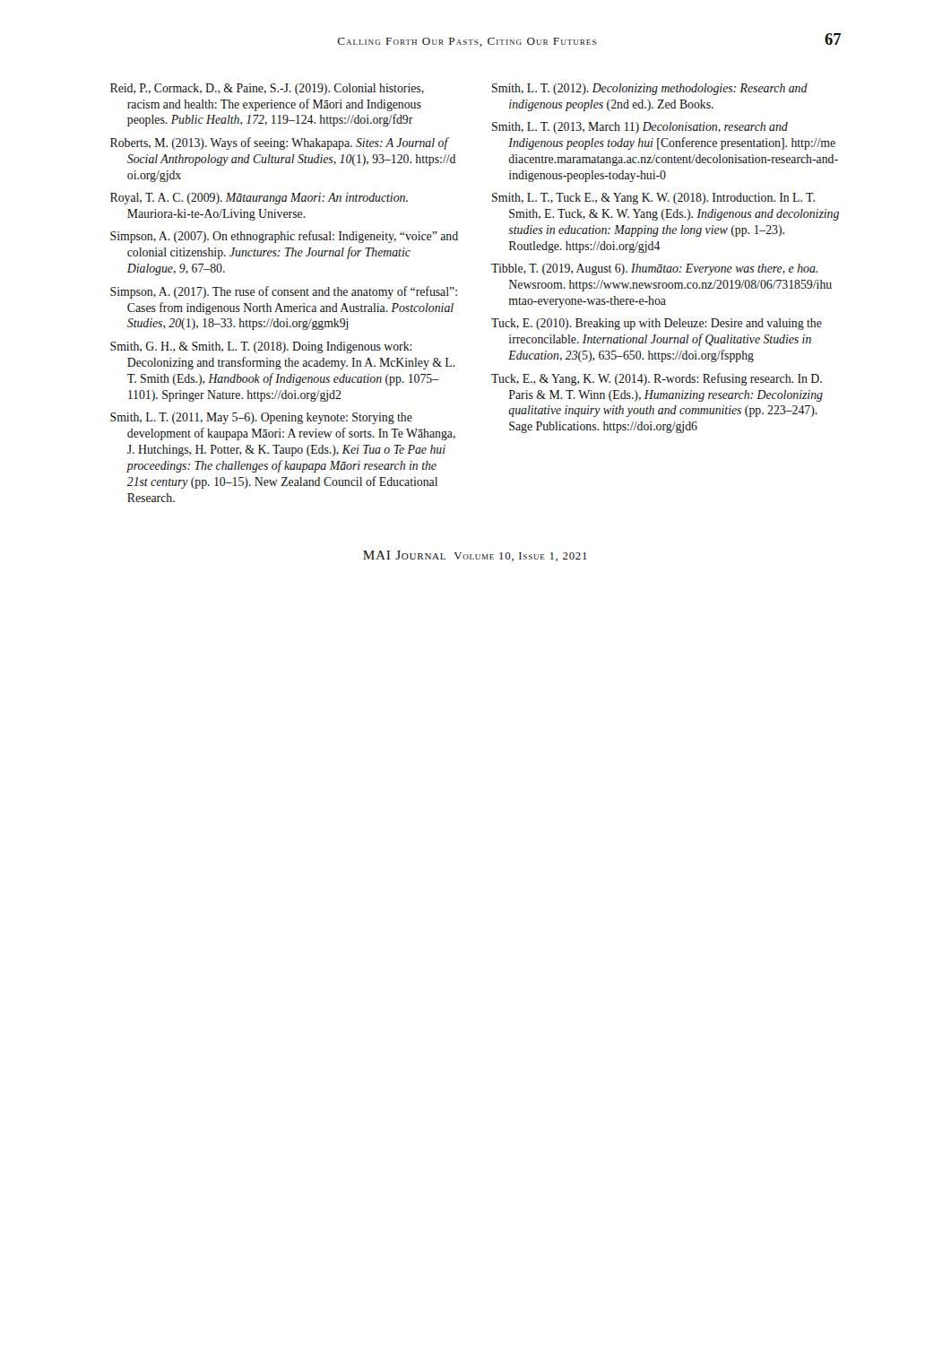Calling Forth Our Pasts, Citing Our Futures 67
Reid, P., Cormack, D., & Paine, S.-J. (2019). Colonial histories, racism and health: The experience of Māori and Indigenous peoples. Public Health, 172, 119–124. https://doi.org/fd9r
Roberts, M. (2013). Ways of seeing: Whakapapa. Sites: A Journal of Social Anthropology and Cultural Studies, 10(1), 93–120. https://doi.org/gjdx
Royal, T. A. C. (2009). Mātauranga Maori: An introduction. Mauriora-ki-te-Ao/Living Universe.
Simpson, A. (2007). On ethnographic refusal: Indigeneity, “voice” and colonial citizenship. Junctures: The Journal for Thematic Dialogue, 9, 67–80.
Simpson, A. (2017). The ruse of consent and the anatomy of “refusal”: Cases from indigenous North America and Australia. Postcolonial Studies, 20(1), 18–33. https://doi.org/ggmk9j
Smith, G. H., & Smith, L. T. (2018). Doing Indigenous work: Decolonizing and transforming the academy. In A. McKinley & L. T. Smith (Eds.), Handbook of Indigenous education (pp. 1075–1101). Springer Nature. https://doi.org/gjd2
Smith, L. T. (2011, May 5–6). Opening keynote: Storying the development of kaupapa Māori: A review of sorts. In Te Wāhanga, J. Hutchings, H. Potter, & K. Taupo (Eds.), Kei Tua o Te Pae hui proceedings: The challenges of kaupapa Māori research in the 21st century (pp. 10–15). New Zealand Council of Educational Research.
Smith, L. T. (2012). Decolonizing methodologies: Research and indigenous peoples (2nd ed.). Zed Books.
Smith, L. T. (2013, March 11) Decolonisation, research and Indigenous peoples today hui [Conference presentation]. http://mediacentre.maramatanga.ac.nz/content/decolonisation-research-and-indigenous-peoples-today-hui-0
Smith, L. T., Tuck E., & Yang K. W. (2018). Introduction. In L. T. Smith, E. Tuck, & K. W. Yang (Eds.). Indigenous and decolonizing studies in education: Mapping the long view (pp. 1–23). Routledge. https://doi.org/gjd4
Tibble, T. (2019, August 6). Ihumātao: Everyone was there, e hoa. Newsroom. https://www.newsroom.co.nz/2019/08/06/731859/ihumtao-everyone-was-there-e-hoa
Tuck, E. (2010). Breaking up with Deleuze: Desire and valuing the irreconcilable. International Journal of Qualitative Studies in Education, 23(5), 635–650. https://doi.org/fspphg
Tuck, E., & Yang, K. W. (2014). R-words: Refusing research. In D. Paris & M. T. Winn (Eds.), Humanizing research: Decolonizing qualitative inquiry with youth and communities (pp. 223–247). Sage Publications. https://doi.org/gjd6
MAI Journal Volume 10, Issue 1, 2021